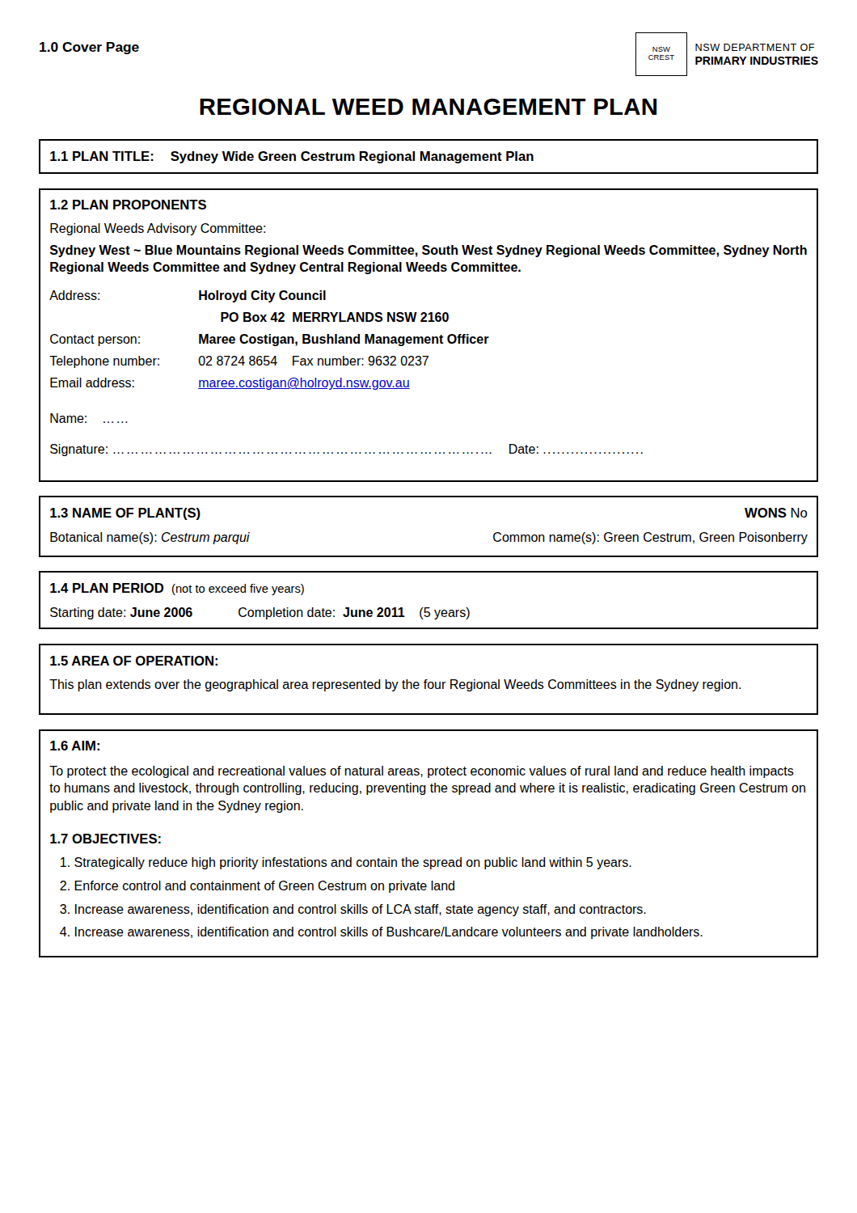1.0 Cover Page
NSW
CREST
NSW DEPARTMENT OF
PRIMARY INDUSTRIES
REGIONAL WEED MANAGEMENT PLAN
1.1 PLAN TITLE:Sydney Wide Green Cestrum Regional Management Plan
1.2 PLAN PROPONENTS
Regional Weeds Advisory Committee:
Sydney West ~ Blue Mountains Regional Weeds Committee, South West Sydney Regional Weeds Committee, Sydney North Regional Weeds Committee and Sydney Central Regional Weeds Committee.
Address: Holroyd City Council
PO Box 42 MERRYLANDS NSW 2160
Contact person: Maree Costigan, Bushland Management Officer
Telephone number: 02 8724 8654 Fax number: 9632 0237
Email address: maree.costigan@holroyd.nsw.gov.au
Name: ……
Signature: …………………………………………………………………….… Date: ......................
1.3 NAME OF PLANT(S) WONS No
Botanical name(s): Cestrum parqui Common name(s): Green Cestrum, Green Poisonberry
1.4 PLAN PERIOD (not to exceed five years)
Starting date: June 2006 Completion date: June 2011 (5 years)
1.5 AREA OF OPERATION:
This plan extends over the geographical area represented by the four Regional Weeds Committees in the Sydney region.
1.6 AIM:
To protect the ecological and recreational values of natural areas, protect economic values of rural land and reduce health impacts to humans and livestock, through controlling, reducing, preventing the spread and where it is realistic, eradicating Green Cestrum on public and private land in the Sydney region.
1.7 OBJECTIVES:
Strategically reduce high priority infestations and contain the spread on public land within 5 years.
Enforce control and containment of Green Cestrum on private land
Increase awareness, identification and control skills of LCA staff, state agency staff, and contractors.
Increase awareness, identification and control skills of Bushcare/Landcare volunteers and private landholders.